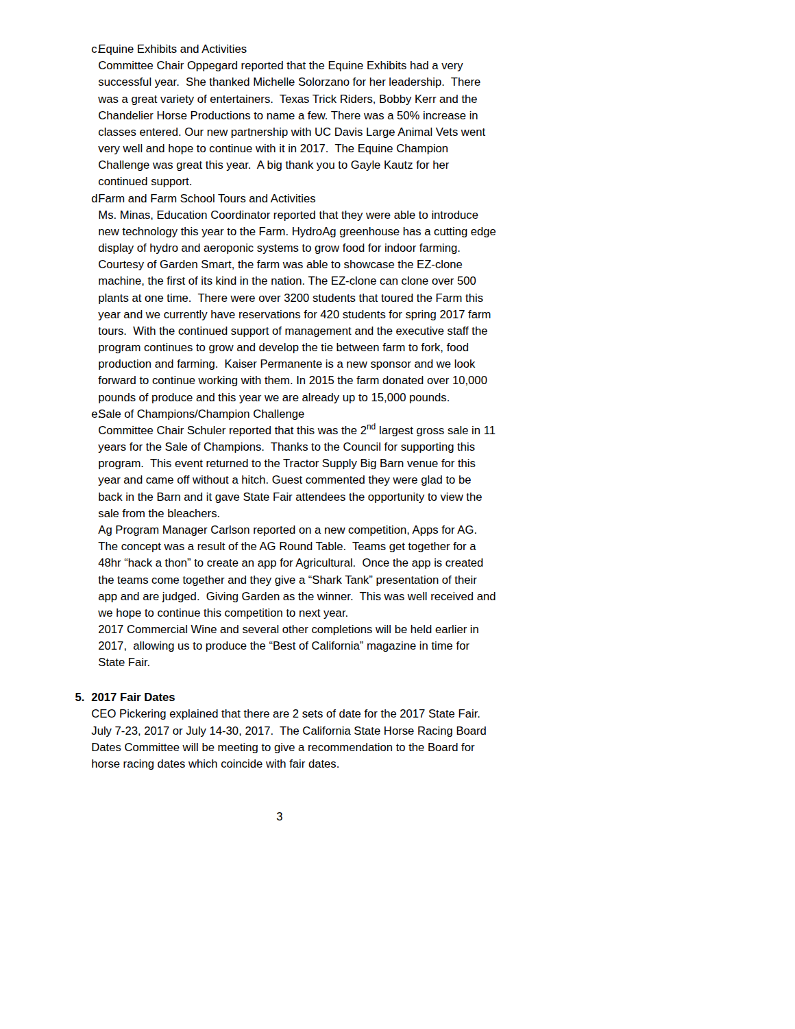c.
Equine Exhibits and Activities
Committee Chair Oppegard reported that the Equine Exhibits had a very successful year. She thanked Michelle Solorzano for her leadership. There was a great variety of entertainers. Texas Trick Riders, Bobby Kerr and the Chandelier Horse Productions to name a few. There was a 50% increase in classes entered. Our new partnership with UC Davis Large Animal Vets went very well and hope to continue with it in 2017. The Equine Champion Challenge was great this year. A big thank you to Gayle Kautz for her continued support.
d.
Farm and Farm School Tours and Activities
Ms. Minas, Education Coordinator reported that they were able to introduce new technology this year to the Farm. HydroAg greenhouse has a cutting edge display of hydro and aeroponic systems to grow food for indoor farming. Courtesy of Garden Smart, the farm was able to showcase the EZ-clone machine, the first of its kind in the nation. The EZ-clone can clone over 500 plants at one time. There were over 3200 students that toured the Farm this year and we currently have reservations for 420 students for spring 2017 farm tours. With the continued support of management and the executive staff the program continues to grow and develop the tie between farm to fork, food production and farming. Kaiser Permanente is a new sponsor and we look forward to continue working with them. In 2015 the farm donated over 10,000 pounds of produce and this year we are already up to 15,000 pounds.
e.
Sale of Champions/Champion Challenge
Committee Chair Schuler reported that this was the 2nd largest gross sale in 11 years for the Sale of Champions. Thanks to the Council for supporting this program. This event returned to the Tractor Supply Big Barn venue for this year and came off without a hitch. Guest commented they were glad to be back in the Barn and it gave State Fair attendees the opportunity to view the sale from the bleachers.
Ag Program Manager Carlson reported on a new competition, Apps for AG. The concept was a result of the AG Round Table. Teams get together for a 48hr “hack a thon” to create an app for Agricultural. Once the app is created the teams come together and they give a “Shark Tank” presentation of their app and are judged. Giving Garden as the winner. This was well received and we hope to continue this competition to next year.
2017 Commercial Wine and several other completions will be held earlier in 2017, allowing us to produce the “Best of California” magazine in time for State Fair.
5.
2017 Fair Dates
CEO Pickering explained that there are 2 sets of date for the 2017 State Fair. July 7-23, 2017 or July 14-30, 2017. The California State Horse Racing Board Dates Committee will be meeting to give a recommendation to the Board for horse racing dates which coincide with fair dates.
3